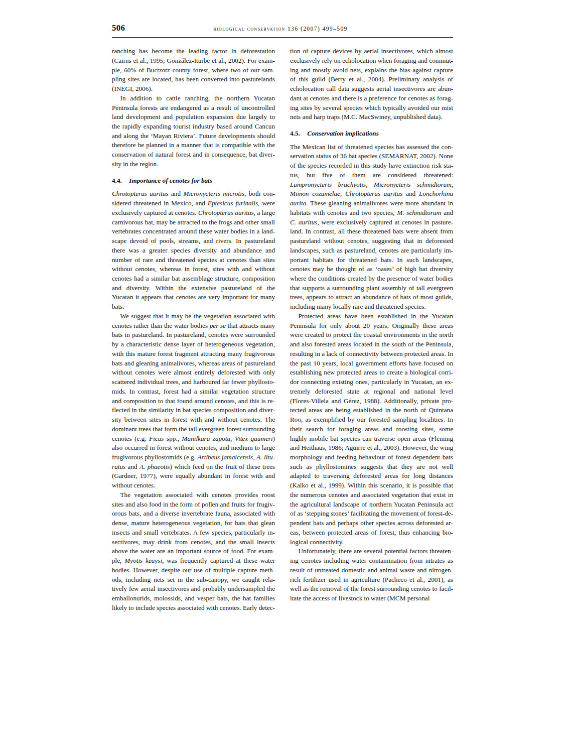506
biological conservation 136 (2007) 499–509
ranching has become the leading factor in deforestation (Cairns et al., 1995; González-Iturbe et al., 2002). For example, 60% of Buctzotz county forest, where two of our sampling sites are located, has been converted into pasturelands (INEGI, 2006).
In addition to cattle ranching, the northern Yucatan Peninsula forests are endangered as a result of uncontrolled land development and population expansion due largely to the rapidly expanding tourist industry based around Cancun and along the ‘Mayan Riviera’. Future developments should therefore be planned in a manner that is compatible with the conservation of natural forest and in consequence, bat diversity in the region.
4.4. Importance of cenotes for bats
Chrotopterus auritus and Micronycteris microtis, both considered threatened in Mexico, and Eptesicus furinalis, were exclusively captured at cenotes. Chrotopterus auritus, a large carnivorous bat, may be attracted to the frogs and other small vertebrates concentrated around these water bodies in a landscape devoid of pools, streams, and rivers. In pastureland there was a greater species diversity and abundance and number of rare and threatened species at cenotes than sites without cenotes, whereas in forest, sites with and without cenotes had a similar bat assemblage structure, composition and diversity. Within the extensive pastureland of the Yucatan it appears that cenotes are very important for many bats.
We suggest that it may be the vegetation associated with cenotes rather than the water bodies per se that attracts many bats in pastureland. In pastureland, cenotes were surrounded by a characteristic dense layer of heterogeneous vegetation, with this mature forest fragment attracting many frugivorous bats and gleaning animalivores, whereas areas of pastureland without cenotes were almost entirely deforested with only scattered individual trees, and harboured far fewer phyllostomids. In contrast, forest had a similar vegetation structure and composition to that found around cenotes, and this is reflected in the similarity in bat species composition and diversity between sites in forest with and without cenotes. The dominant trees that form the tall evergreen forest surrounding cenotes (e.g. Ficus spp., Manilkara zapota, Vitex gaumeri) also occurred in forest without cenotes, and medium to large frugivorous phyllostomids (e.g. Artibeus jamaicensis, A. lituratus and A. phaeotis) which feed on the fruit of these trees (Gardner, 1977), were equally abundant in forest with and without cenotes.
The vegetation associated with cenotes provides roost sites and also food in the form of pollen and fruits for frugivorous bats, and a diverse invertebrate fauna, associated with dense, mature heterogeneous vegetation, for bats that glean insects and small vertebrates. A few species, particularly insectivores, may drink from cenotes, and the small insects above the water are an important source of food. For example, Myotis keaysi, was frequently captured at these water bodies. However, despite our use of multiple capture methods, including nets set in the sub-canopy, we caught relatively few aerial insectivores and probably undersampled the emballonurids, molossids, and vesper bats, the bat families likely to include species associated with cenotes. Early detection of capture devices by aerial insectivores, which almost exclusively rely on echolocation when foraging and commuting and mostly avoid nets, explains the bias against capture of this guild (Berry et al., 2004). Preliminary analysis of echolocation call data suggests aerial insectivores are abundant at cenotes and there is a preference for cenotes as foraging sites by several species which typically avoided our mist nets and harp traps (M.C. MacSwiney, unpublished data).
4.5. Conservation implications
The Mexican list of threatened species has assessed the conservation status of 36 bat species (SEMARNAT, 2002). None of the species recorded in this study have extinction risk status, but five of them are considered threatened: Lampronycteris brachyotis, Micronycteris schmidtorum, Mimon cozumelae, Chrotopterus auritus and Lonchorhina aurita. These gleaning animalivores were more abundant in habitats with cenotes and two species, M. schmidtorum and C. auritus, were exclusively captured at cenotes in pastureland. In contrast, all these threatened bats were absent from pastureland without cenotes, suggesting that in deforested landscapes, such as pastureland, cenotes are particularly important habitats for threatened bats. In such landscapes, cenotes may be thought of as ‘oases’ of high bat diversity where the conditions created by the presence of water bodies that supports a surrounding plant assembly of tall evergreen trees, appears to attract an abundance of bats of most guilds, including many locally rare and threatened species.
Protected areas have been established in the Yucatan Peninsula for only about 20 years. Originally these areas were created to protect the coastal environments in the north and also forested areas located in the south of the Peninsula, resulting in a lack of connectivity between protected areas. In the past 10 years, local government efforts have focused on establishing new protected areas to create a biological corridor connecting existing ones, particularly in Yucatan, an extremely deforested state at regional and national level (Flores-Villela and Gérez, 1988). Additionally, private protected areas are being established in the north of Quintana Roo, as exemplified by our forested sampling localities. In their search for foraging areas and roosting sites, some highly mobile bat species can traverse open areas (Fleming and Heithaus, 1986; Aguirre et al., 2003). However, the wing morphology and feeding behaviour of forest-dependent bats such as phyllostomines suggests that they are not well adapted to traversing deforested areas for long distances (Kalko et al., 1999). Within this scenario, it is possible that the numerous cenotes and associated vegetation that exist in the agricultural landscape of northern Yucatan Peninsula act of as ‘stepping stones’ facilitating the movement of forest-dependent bats and perhaps other species across deforested areas, between protected areas of forest, thus enhancing biological connectivity.
Unfortunately, there are several potential factors threatening cenotes including water contamination from nitrates as result of untreated domestic and animal waste and nitrogen-rich fertilizer used in agriculture (Pacheco et al., 2001), as well as the removal of the forest surrounding cenotes to facilitate the access of livestock to water (MCM personal